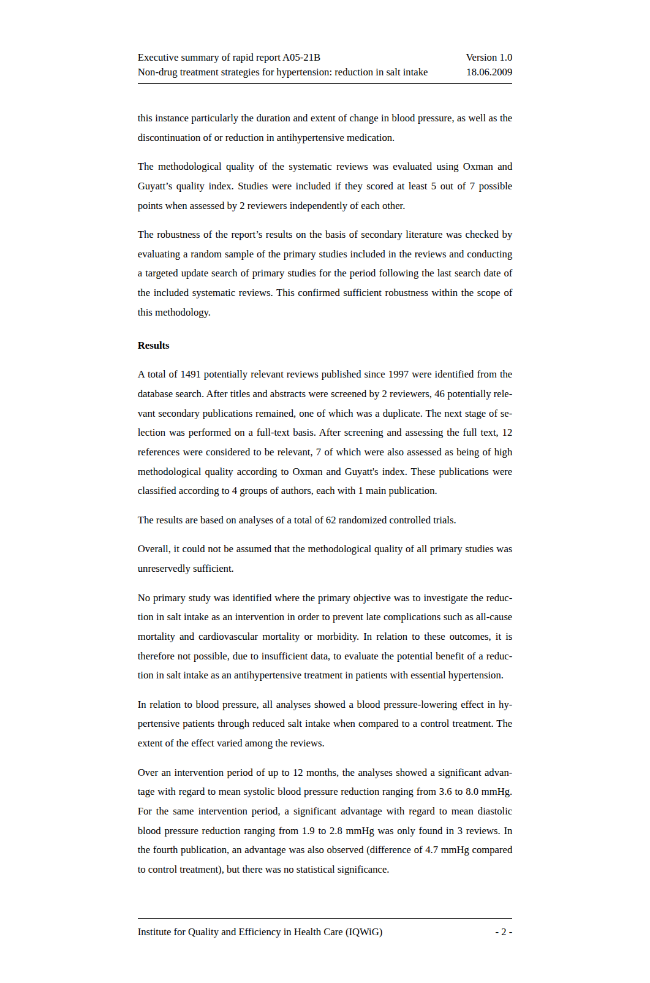Executive summary of rapid report A05-21B
Version 1.0
Non-drug treatment strategies for hypertension: reduction in salt intake
18.06.2009
this instance particularly the duration and extent of change in blood pressure, as well as the discontinuation of or reduction in antihypertensive medication.
The methodological quality of the systematic reviews was evaluated using Oxman and Guyatt’s quality index. Studies were included if they scored at least 5 out of 7 possible points when assessed by 2 reviewers independently of each other.
The robustness of the report’s results on the basis of secondary literature was checked by evaluating a random sample of the primary studies included in the reviews and conducting a targeted update search of primary studies for the period following the last search date of the included systematic reviews. This confirmed sufficient robustness within the scope of this methodology.
Results
A total of 1491 potentially relevant reviews published since 1997 were identified from the database search. After titles and abstracts were screened by 2 reviewers, 46 potentially relevant secondary publications remained, one of which was a duplicate. The next stage of selection was performed on a full-text basis. After screening and assessing the full text, 12 references were considered to be relevant, 7 of which were also assessed as being of high methodological quality according to Oxman and Guyatt's index. These publications were classified according to 4 groups of authors, each with 1 main publication.
The results are based on analyses of a total of 62 randomized controlled trials.
Overall, it could not be assumed that the methodological quality of all primary studies was unreservedly sufficient.
No primary study was identified where the primary objective was to investigate the reduction in salt intake as an intervention in order to prevent late complications such as all-cause mortality and cardiovascular mortality or morbidity. In relation to these outcomes, it is therefore not possible, due to insufficient data, to evaluate the potential benefit of a reduction in salt intake as an antihypertensive treatment in patients with essential hypertension.
In relation to blood pressure, all analyses showed a blood pressure-lowering effect in hypertensive patients through reduced salt intake when compared to a control treatment. The extent of the effect varied among the reviews.
Over an intervention period of up to 12 months, the analyses showed a significant advantage with regard to mean systolic blood pressure reduction ranging from 3.6 to 8.0 mmHg. For the same intervention period, a significant advantage with regard to mean diastolic blood pressure reduction ranging from 1.9 to 2.8 mmHg was only found in 3 reviews. In the fourth publication, an advantage was also observed (difference of 4.7 mmHg compared to control treatment), but there was no statistical significance.
Institute for Quality and Efficiency in Health Care (IQWiG)
- 2 -